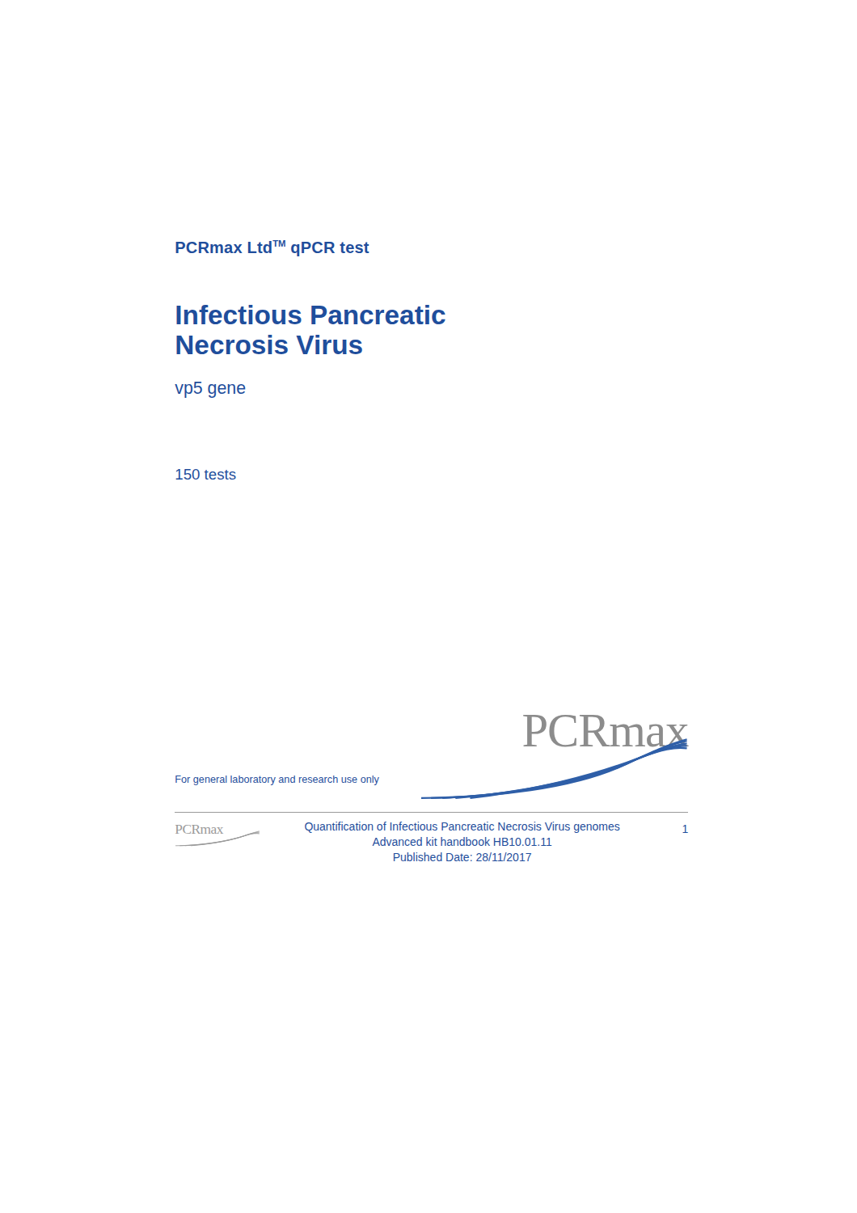PCRmax LtdTM qPCR test
Infectious Pancreatic
Necrosis Virus
vp5 gene
150 tests
For general laboratory and research use only
PCRmax
PCRmax
Quantification of Infectious Pancreatic Necrosis Virus genomes
Advanced kit handbook HB10.01.11
Published Date: 28/11/2017
1